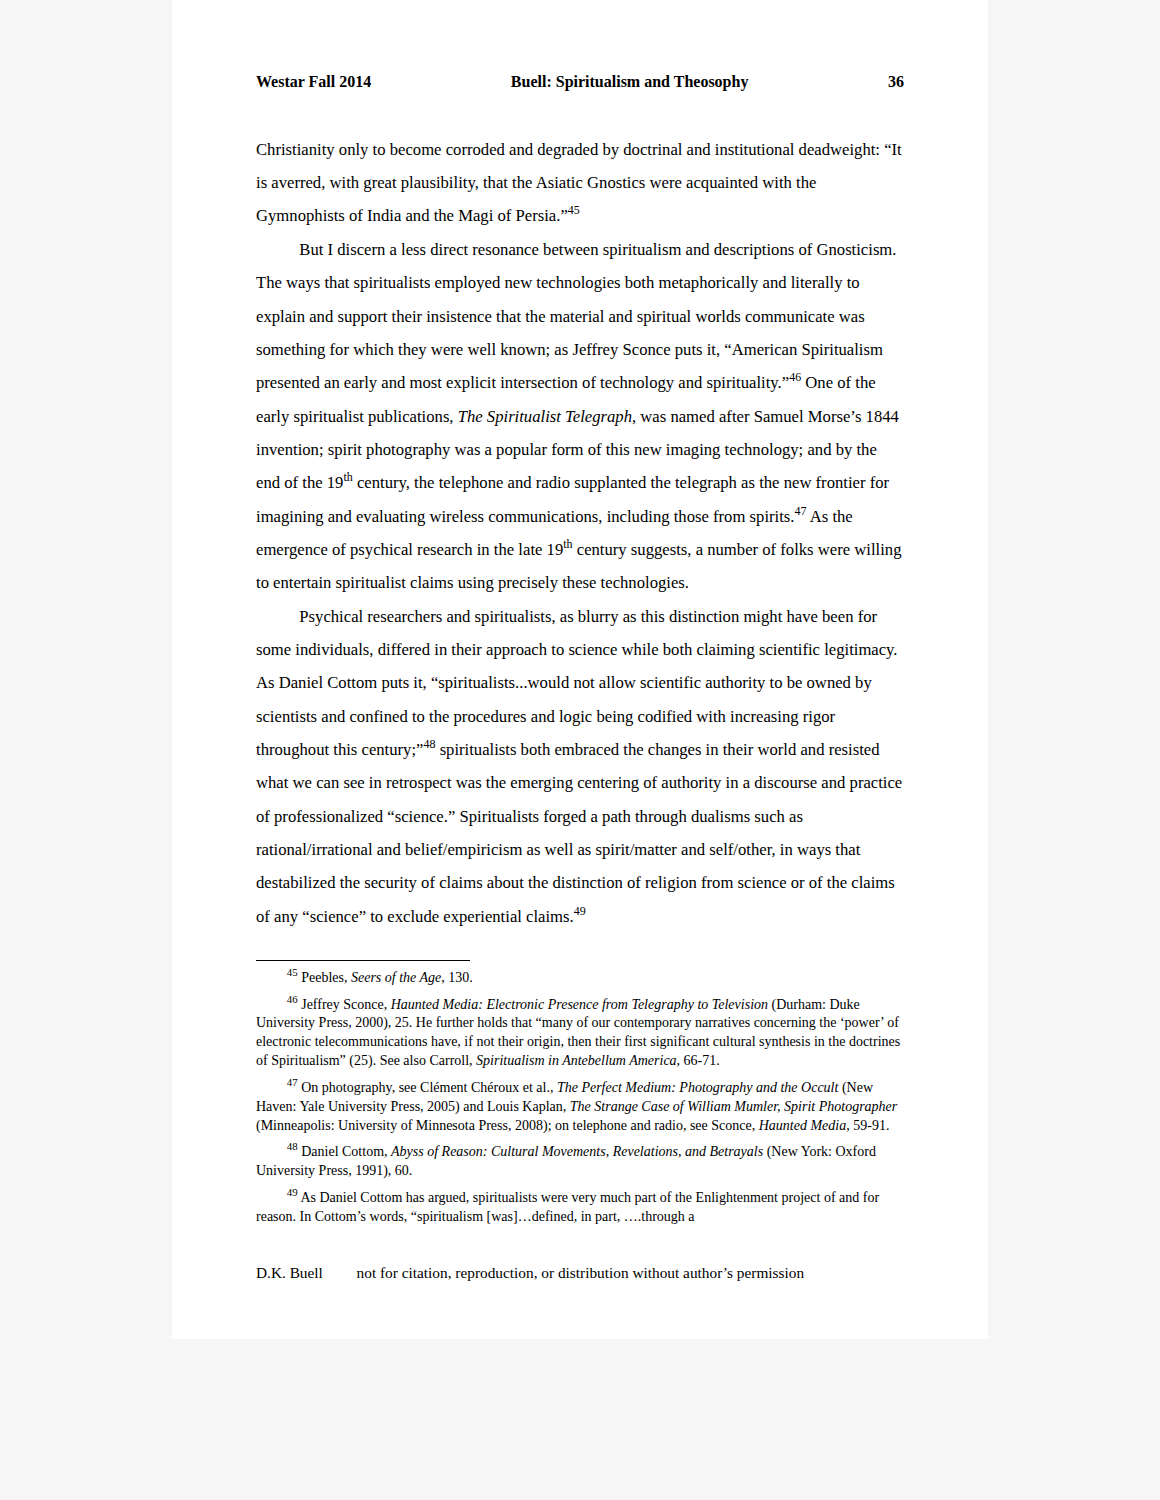Westar Fall 2014 Buell: Spiritualism and Theosophy 36
Christianity only to become corroded and degraded by doctrinal and institutional deadweight: “It is averred, with great plausibility, that the Asiatic Gnostics were acquainted with the Gymnophists of India and the Magi of Persia.”45
But I discern a less direct resonance between spiritualism and descriptions of Gnosticism. The ways that spiritualists employed new technologies both metaphorically and literally to explain and support their insistence that the material and spiritual worlds communicate was something for which they were well known; as Jeffrey Sconce puts it, “American Spiritualism presented an early and most explicit intersection of technology and spirituality.”46 One of the early spiritualist publications, The Spiritualist Telegraph, was named after Samuel Morse’s 1844 invention; spirit photography was a popular form of this new imaging technology; and by the end of the 19th century, the telephone and radio supplanted the telegraph as the new frontier for imagining and evaluating wireless communications, including those from spirits.47 As the emergence of psychical research in the late 19th century suggests, a number of folks were willing to entertain spiritualist claims using precisely these technologies.
Psychical researchers and spiritualists, as blurry as this distinction might have been for some individuals, differed in their approach to science while both claiming scientific legitimacy. As Daniel Cottom puts it, “spiritualists...would not allow scientific authority to be owned by scientists and confined to the procedures and logic being codified with increasing rigor throughout this century;”48 spiritualists both embraced the changes in their world and resisted what we can see in retrospect was the emerging centering of authority in a discourse and practice of professionalized “science.” Spiritualists forged a path through dualisms such as rational/irrational and belief/empiricism as well as spirit/matter and self/other, in ways that destabilized the security of claims about the distinction of religion from science or of the claims of any “science” to exclude experiential claims.49
45 Peebles, Seers of the Age, 130.
46 Jeffrey Sconce, Haunted Media: Electronic Presence from Telegraphy to Television (Durham: Duke University Press, 2000), 25. He further holds that “many of our contemporary narratives concerning the ‘power’ of electronic telecommunications have, if not their origin, then their first significant cultural synthesis in the doctrines of Spiritualism” (25). See also Carroll, Spiritualism in Antebellum America, 66-71.
47 On photography, see Clément Chéroux et al., The Perfect Medium: Photography and the Occult (New Haven: Yale University Press, 2005) and Louis Kaplan, The Strange Case of William Mumler, Spirit Photographer (Minneapolis: University of Minnesota Press, 2008); on telephone and radio, see Sconce, Haunted Media, 59-91.
48 Daniel Cottom, Abyss of Reason: Cultural Movements, Revelations, and Betrayals (New York: Oxford University Press, 1991), 60.
49 As Daniel Cottom has argued, spiritualists were very much part of the Enlightenment project of and for reason. In Cottom’s words, “spiritualism [was]…defined, in part, ….through a
D.K. Buell not for citation, reproduction, or distribution without author’s permission